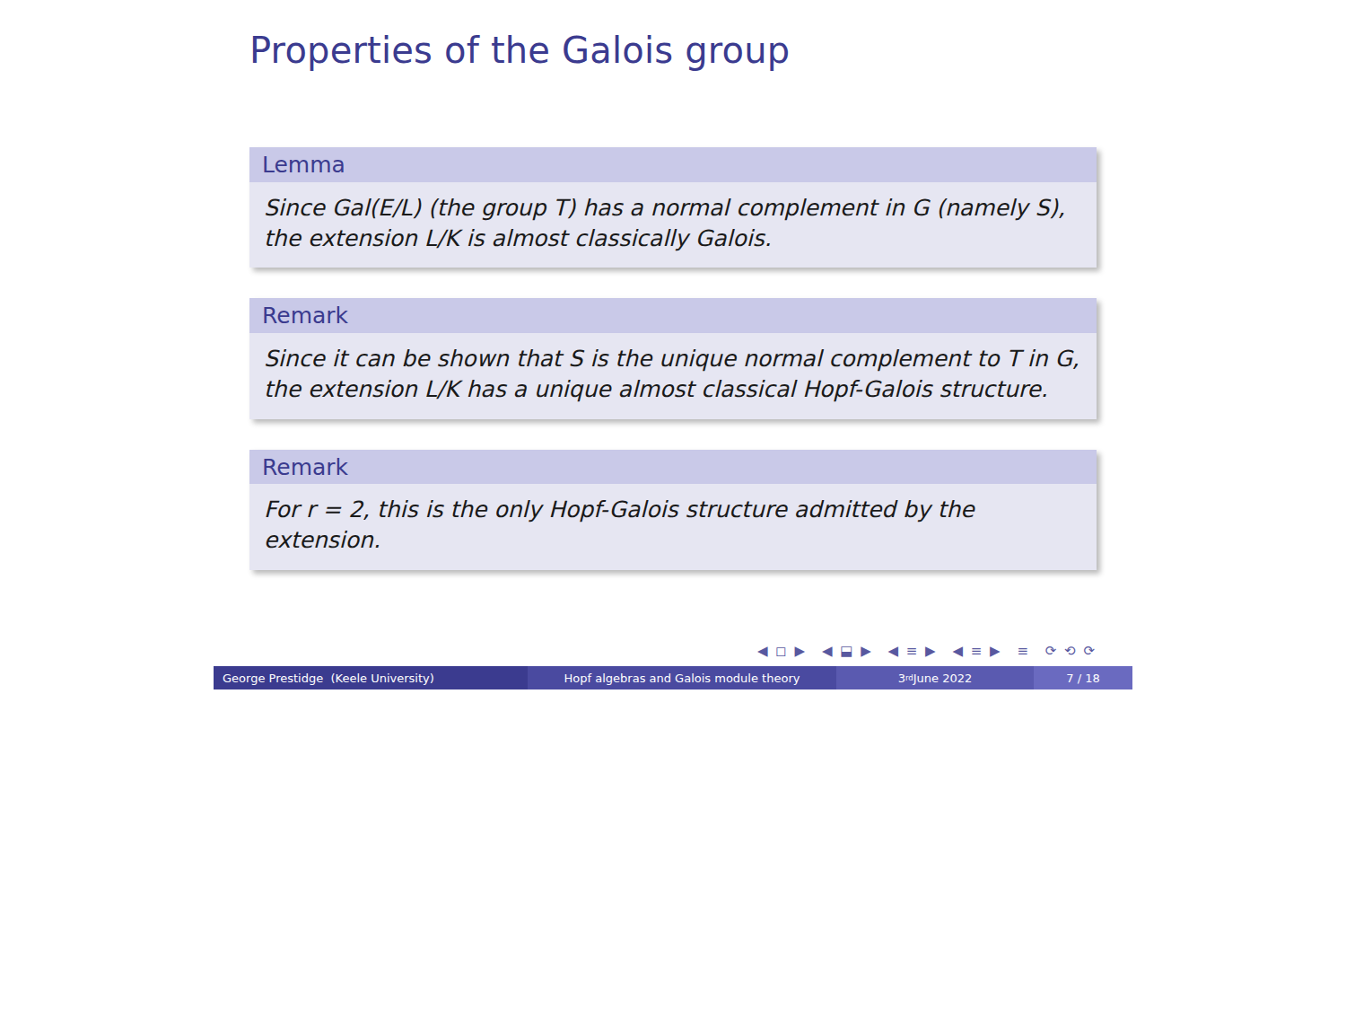Properties of the Galois group
Lemma
Since Gal(E/L) (the group T) has a normal complement in G (namely S), the extension L/K is almost classically Galois.
Remark
Since it can be shown that S is the unique normal complement to T in G, the extension L/K has a unique almost classical Hopf-Galois structure.
Remark
For r = 2, this is the only Hopf-Galois structure admitted by the extension.
◀ ◻ ▶ ◀ ⬓ ▶ ◀ ≡ ▶ ◀ ≡ ▶ ≡ ⟳ ⟲ ⟳
George Prestidge (Keele University)
Hopf algebras and Galois module theory
3rd June 2022
7 / 18